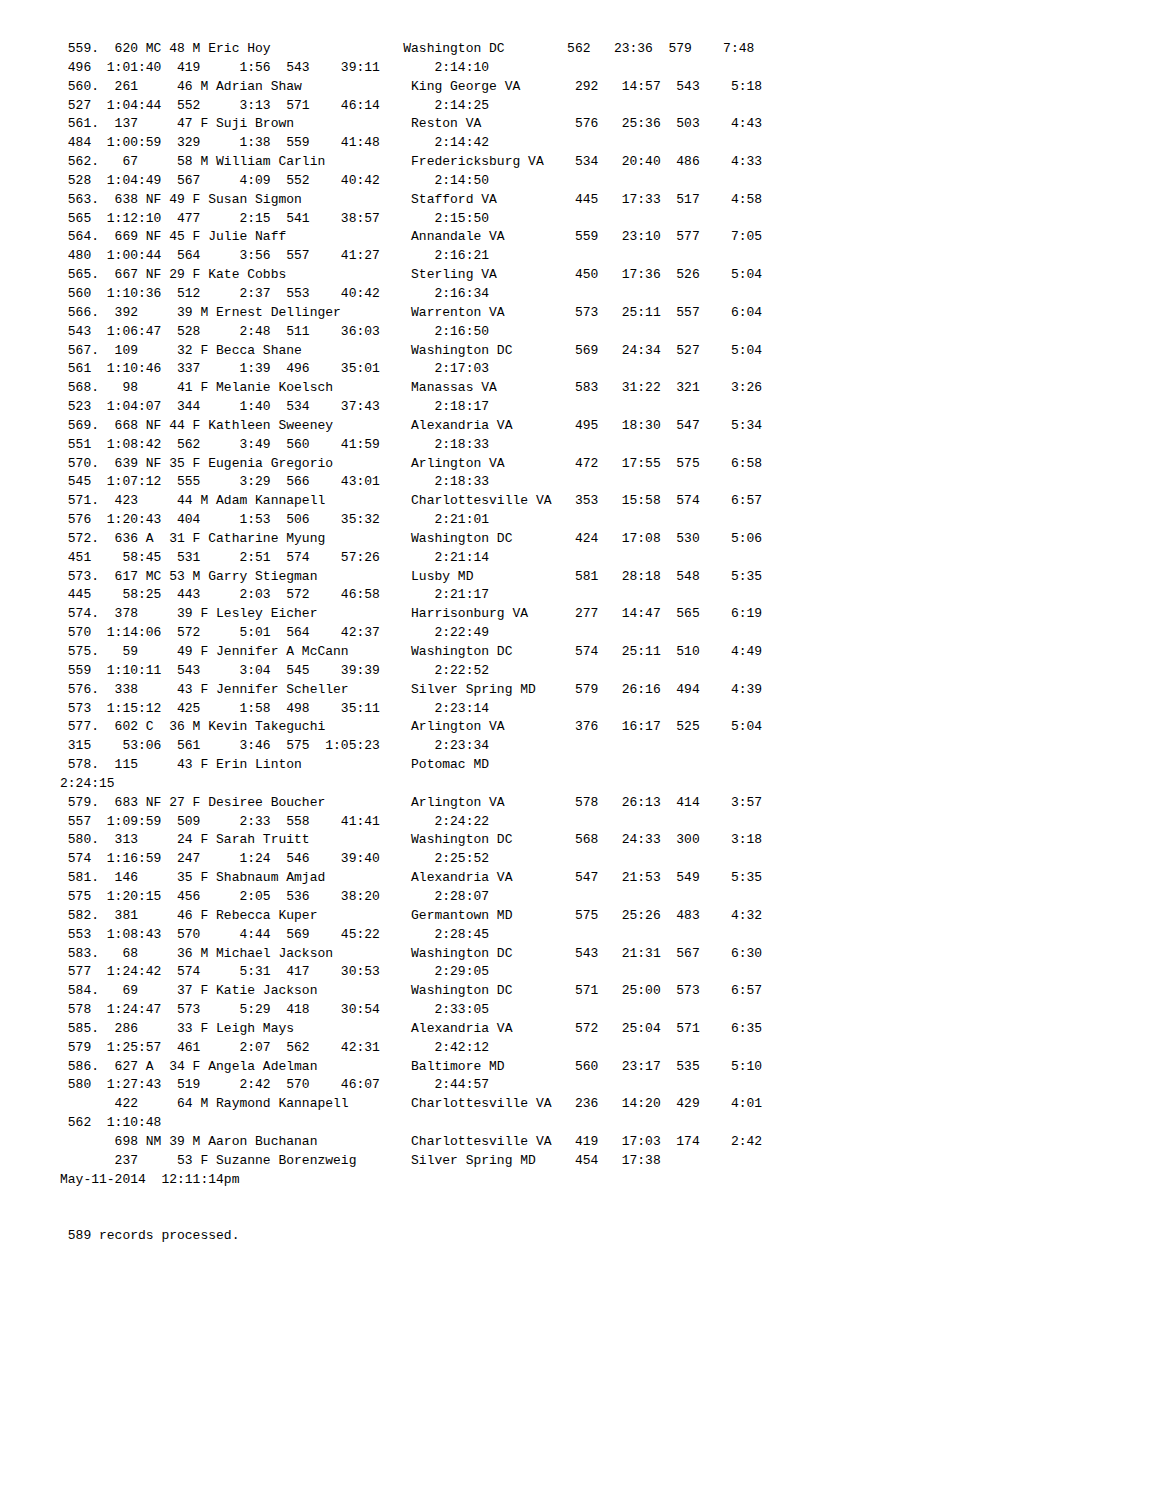559.  620 MC 48 M Eric Hoy                 Washington DC        562   23:36  579    7:48
 496  1:01:40  419     1:56  543    39:11       2:14:10
 560.  261     46 M Adrian Shaw              King George VA       292   14:57  543    5:18
 527  1:04:44  552     3:13  571    46:14       2:14:25
 561.  137     47 F Suji Brown               Reston VA            576   25:36  503    4:43
 484  1:00:59  329     1:38  559    41:48       2:14:42
 562.   67     58 M William Carlin           Fredericksburg VA    534   20:40  486    4:33
 528  1:04:49  567     4:09  552    40:42       2:14:50
 563.  638 NF 49 F Susan Sigmon              Stafford VA          445   17:33  517    4:58
 565  1:12:10  477     2:15  541    38:57       2:15:50
 564.  669 NF 45 F Julie Naff                Annandale VA         559   23:10  577    7:05
 480  1:00:44  564     3:56  557    41:27       2:16:21
 565.  667 NF 29 F Kate Cobbs                Sterling VA          450   17:36  526    5:04
 560  1:10:36  512     2:37  553    40:42       2:16:34
 566.  392     39 M Ernest Dellinger         Warrenton VA         573   25:11  557    6:04
 543  1:06:47  528     2:48  511    36:03       2:16:50
 567.  109     32 F Becca Shane              Washington DC        569   24:34  527    5:04
 561  1:10:46  337     1:39  496    35:01       2:17:03
 568.   98     41 F Melanie Koelsch          Manassas VA          583   31:22  321    3:26
 523  1:04:07  344     1:40  534    37:43       2:18:17
 569.  668 NF 44 F Kathleen Sweeney          Alexandria VA        495   18:30  547    5:34
 551  1:08:42  562     3:49  560    41:59       2:18:33
 570.  639 NF 35 F Eugenia Gregorio          Arlington VA         472   17:55  575    6:58
 545  1:07:12  555     3:29  566    43:01       2:18:33
 571.  423     44 M Adam Kannapell           Charlottesville VA   353   15:58  574    6:57
 576  1:20:43  404     1:53  506    35:32       2:21:01
 572.  636 A  31 F Catharine Myung           Washington DC        424   17:08  530    5:06
 451    58:45  531     2:51  574    57:26       2:21:14
 573.  617 MC 53 M Garry Stiegman            Lusby MD             581   28:18  548    5:35
 445    58:25  443     2:03  572    46:58       2:21:17
 574.  378     39 F Lesley Eicher            Harrisonburg VA      277   14:47  565    6:19
 570  1:14:06  572     5:01  564    42:37       2:22:49
 575.   59     49 F Jennifer A McCann        Washington DC        574   25:11  510    4:49
 559  1:10:11  543     3:04  545    39:39       2:22:52
 576.  338     43 F Jennifer Scheller        Silver Spring MD     579   26:16  494    4:39
 573  1:15:12  425     1:58  498    35:11       2:23:14
 577.  602 C  36 M Kevin Takeguchi           Arlington VA         376   16:17  525    5:04
 315    53:06  561     3:46  575  1:05:23       2:23:34
 578.  115     43 F Erin Linton              Potomac MD
2:24:15
 579.  683 NF 27 F Desiree Boucher           Arlington VA         578   26:13  414    3:57
 557  1:09:59  509     2:33  558    41:41       2:24:22
 580.  313     24 F Sarah Truitt             Washington DC        568   24:33  300    3:18
 574  1:16:59  247     1:24  546    39:40       2:25:52
 581.  146     35 F Shabnaum Amjad           Alexandria VA        547   21:53  549    5:35
 575  1:20:15  456     2:05  536    38:20       2:28:07
 582.  381     46 F Rebecca Kuper            Germantown MD        575   25:26  483    4:32
 553  1:08:43  570     4:44  569    45:22       2:28:45
 583.   68     36 M Michael Jackson          Washington DC        543   21:31  567    6:30
 577  1:24:42  574     5:31  417    30:53       2:29:05
 584.   69     37 F Katie Jackson            Washington DC        571   25:00  573    6:57
 578  1:24:47  573     5:29  418    30:54       2:33:05
 585.  286     33 F Leigh Mays               Alexandria VA        572   25:04  571    6:35
 579  1:25:57  461     2:07  562    42:31       2:42:12
 586.  627 A  34 F Angela Adelman            Baltimore MD         560   23:17  535    5:10
 580  1:27:43  519     2:42  570    46:07       2:44:57
       422     64 M Raymond Kannapell        Charlottesville VA   236   14:20  429    4:01
 562  1:10:48
       698 NM 39 M Aaron Buchanan            Charlottesville VA   419   17:03  174    2:42
       237     53 F Suzanne Borenzweig       Silver Spring MD     454   17:38
May-11-2014  12:11:14pm


 589 records processed.